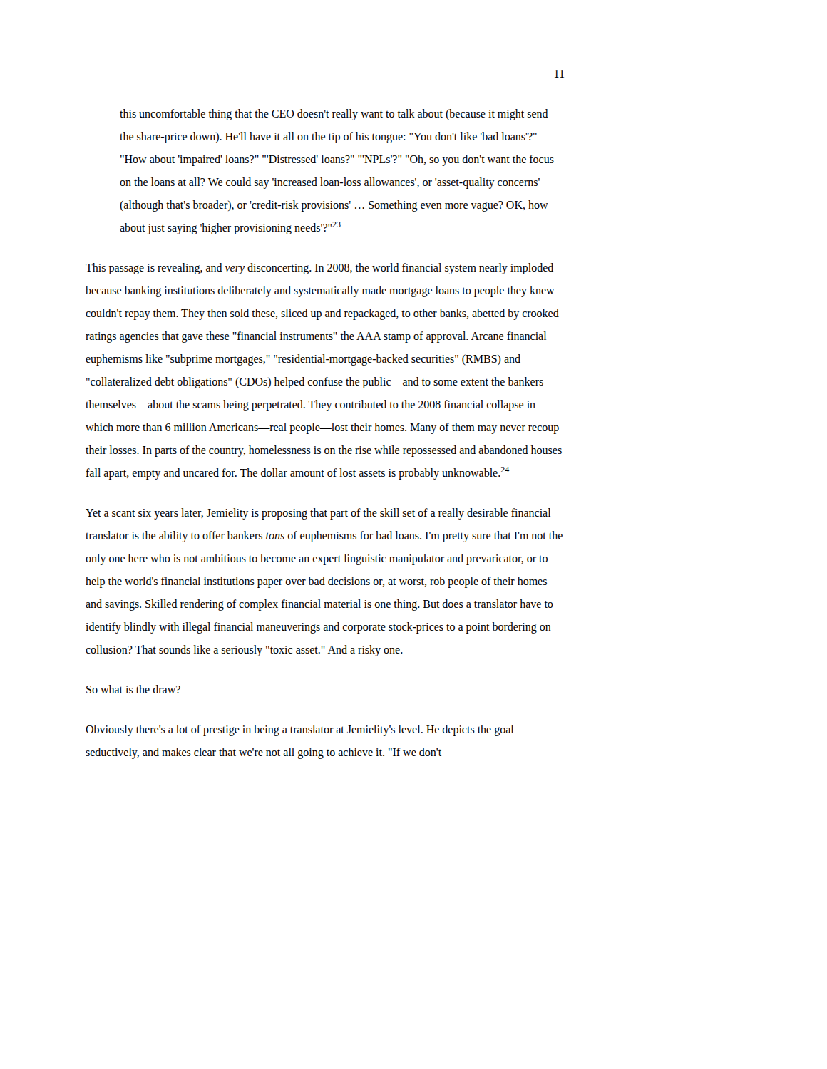11
this uncomfortable thing that the CEO doesn't really want to talk about (because it might send the share-price down). He'll have it all on the tip of his tongue: "You don't like 'bad loans'?" "How about 'impaired' loans?" "'Distressed' loans?" "'NPLs'?" "Oh, so you don't want the focus on the loans at all? We could say 'increased loan-loss allowances', or 'asset-quality concerns' (although that's broader), or 'credit-risk provisions' … Something even more vague? OK, how about just saying 'higher provisioning needs'?"23
This passage is revealing, and very disconcerting. In 2008, the world financial system nearly imploded because banking institutions deliberately and systematically made mortgage loans to people they knew couldn't repay them. They then sold these, sliced up and repackaged, to other banks, abetted by crooked ratings agencies that gave these "financial instruments" the AAA stamp of approval. Arcane financial euphemisms like "subprime mortgages," "residential-mortgage-backed securities" (RMBS) and "collateralized debt obligations" (CDOs) helped confuse the public—and to some extent the bankers themselves—about the scams being perpetrated. They contributed to the 2008 financial collapse in which more than 6 million Americans—real people—lost their homes. Many of them may never recoup their losses. In parts of the country, homelessness is on the rise while repossessed and abandoned houses fall apart, empty and uncared for. The dollar amount of lost assets is probably unknowable.24
Yet a scant six years later, Jemielity is proposing that part of the skill set of a really desirable financial translator is the ability to offer bankers tons of euphemisms for bad loans. I'm pretty sure that I'm not the only one here who is not ambitious to become an expert linguistic manipulator and prevaricator, or to help the world's financial institutions paper over bad decisions or, at worst, rob people of their homes and savings. Skilled rendering of complex financial material is one thing. But does a translator have to identify blindly with illegal financial maneuverings and corporate stock-prices to a point bordering on collusion? That sounds like a seriously "toxic asset." And a risky one.
So what is the draw?
Obviously there's a lot of prestige in being a translator at Jemielity's level. He depicts the goal seductively, and makes clear that we're not all going to achieve it. "If we don't